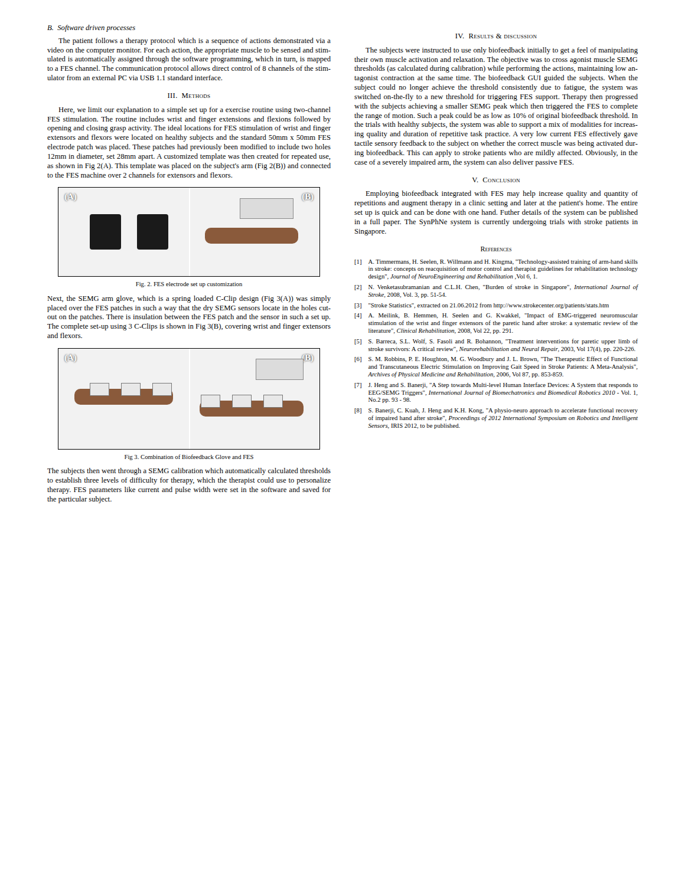B. Software driven processes
The patient follows a therapy protocol which is a sequence of actions demonstrated via a video on the computer monitor. For each action, the appropriate muscle to be sensed and stimulated is automatically assigned through the software programming, which in turn, is mapped to a FES channel. The communication protocol allows direct control of 8 channels of the stimulator from an external PC via USB 1.1 standard interface.
III. Methods
Here, we limit our explanation to a simple set up for a exercise routine using two-channel FES stimulation. The routine includes wrist and finger extensions and flexions followed by opening and closing grasp activity. The ideal locations for FES stimulation of wrist and finger extensors and flexors were located on healthy subjects and the standard 50mm x 50mm FES electrode patch was placed. These patches had previously been modified to include two holes 12mm in diameter, set 28mm apart. A customized template was then created for repeated use, as shown in Fig 2(A). This template was placed on the subject's arm (Fig 2(B)) and connected to the FES machine over 2 channels for extensors and flexors.
(A) (B)
Fig. 2. FES electrode set up customization
Next, the SEMG arm glove, which is a spring loaded C-Clip design (Fig 3(A)) was simply placed over the FES patches in such a way that the dry SEMG sensors locate in the holes cut-out on the patches. There is insulation between the FES patch and the sensor in such a set up. The complete set-up using 3 C-Clips is shown in Fig 3(B), covering wrist and finger extensors and flexors.
(A) (B)
Fig 3. Combination of Biofeedback Glove and FES
The subjects then went through a SEMG calibration which automatically calculated thresholds to establish three levels of difficulty for therapy, which the therapist could use to personalize therapy. FES parameters like current and pulse width were set in the software and saved for the particular subject.
IV. Results & discussion
The subjects were instructed to use only biofeedback initially to get a feel of manipulating their own muscle activation and relaxation. The objective was to cross agonist muscle SEMG thresholds (as calculated during calibration) while performing the actions, maintaining low antagonist contraction at the same time. The biofeedback GUI guided the subjects. When the subject could no longer achieve the threshold consistently due to fatigue, the system was switched on-the-fly to a new threshold for triggering FES support. Therapy then progressed with the subjects achieving a smaller SEMG peak which then triggered the FES to complete the range of motion. Such a peak could be as low as 10% of original biofeedback threshold. In the trials with healthy subjects, the system was able to support a mix of modalities for increasing quality and duration of repetitive task practice. A very low current FES effectively gave tactile sensory feedback to the subject on whether the correct muscle was being activated during biofeedback. This can apply to stroke patients who are mildly affected. Obviously, in the case of a severely impaired arm, the system can also deliver passive FES.
V. Conclusion
Employing biofeedback integrated with FES may help increase quality and quantity of repetitions and augment therapy in a clinic setting and later at the patient's home. The entire set up is quick and can be done with one hand. Futher details of the system can be published in a full paper. The SynPhNe system is currently undergoing trials with stroke patients in Singapore.
References
A. Timmermans, H. Seelen, R. Willmann and H. Kingma, "Technology-assisted training of arm-hand skills in stroke: concepts on reacquisition of motor control and therapist guidelines for rehabilitation technology design", Journal of NeuroEngineering and Rehabilitation ,Vol 6, 1.
N. Venketasubramanian and C.L.H. Chen, "Burden of stroke in Singapore", International Journal of Stroke, 2008, Vol. 3, pp. 51-54.
"Stroke Statistics", extracted on 21.06.2012 from http://www.strokecenter.org/patients/stats.htm
A. Meilink, B. Hemmen, H. Seelen and G. Kwakkel, "Impact of EMG-triggered neuromuscular stimulation of the wrist and finger extensors of the paretic hand after stroke: a systematic review of the literature", Clinical Rehabilitation, 2008, Vol 22, pp. 291.
S. Barreca, S.L. Wolf, S. Fasoli and R. Bohannon, "Treatment interventions for paretic upper limb of stroke survivors: A critical review", Neurorehabilitation and Neural Repair, 2003, Vol 17(4), pp. 220-226.
S. M. Robbins, P. E. Houghton, M. G. Woodbury and J. L. Brown, "The Therapeutic Effect of Functional and Transcutaneous Electric Stimulation on Improving Gait Speed in Stroke Patients: A Meta-Analysis", Archives of Physical Medicine and Rehabilitation, 2006, Vol 87, pp. 853-859.
J. Heng and S. Banerji, "A Step towards Multi-level Human Interface Devices: A System that responds to EEG/SEMG Triggers", International Journal of Biomechatronics and Biomedical Robotics 2010 - Vol. 1, No.2 pp. 93 - 98.
S. Banerji, C. Kuah, J. Heng and K.H. Kong, "A physio-neuro approach to accelerate functional recovery of impaired hand after stroke", Proceedings of 2012 International Symposium on Robotics and Intelligent Sensors, IRIS 2012, to be published.